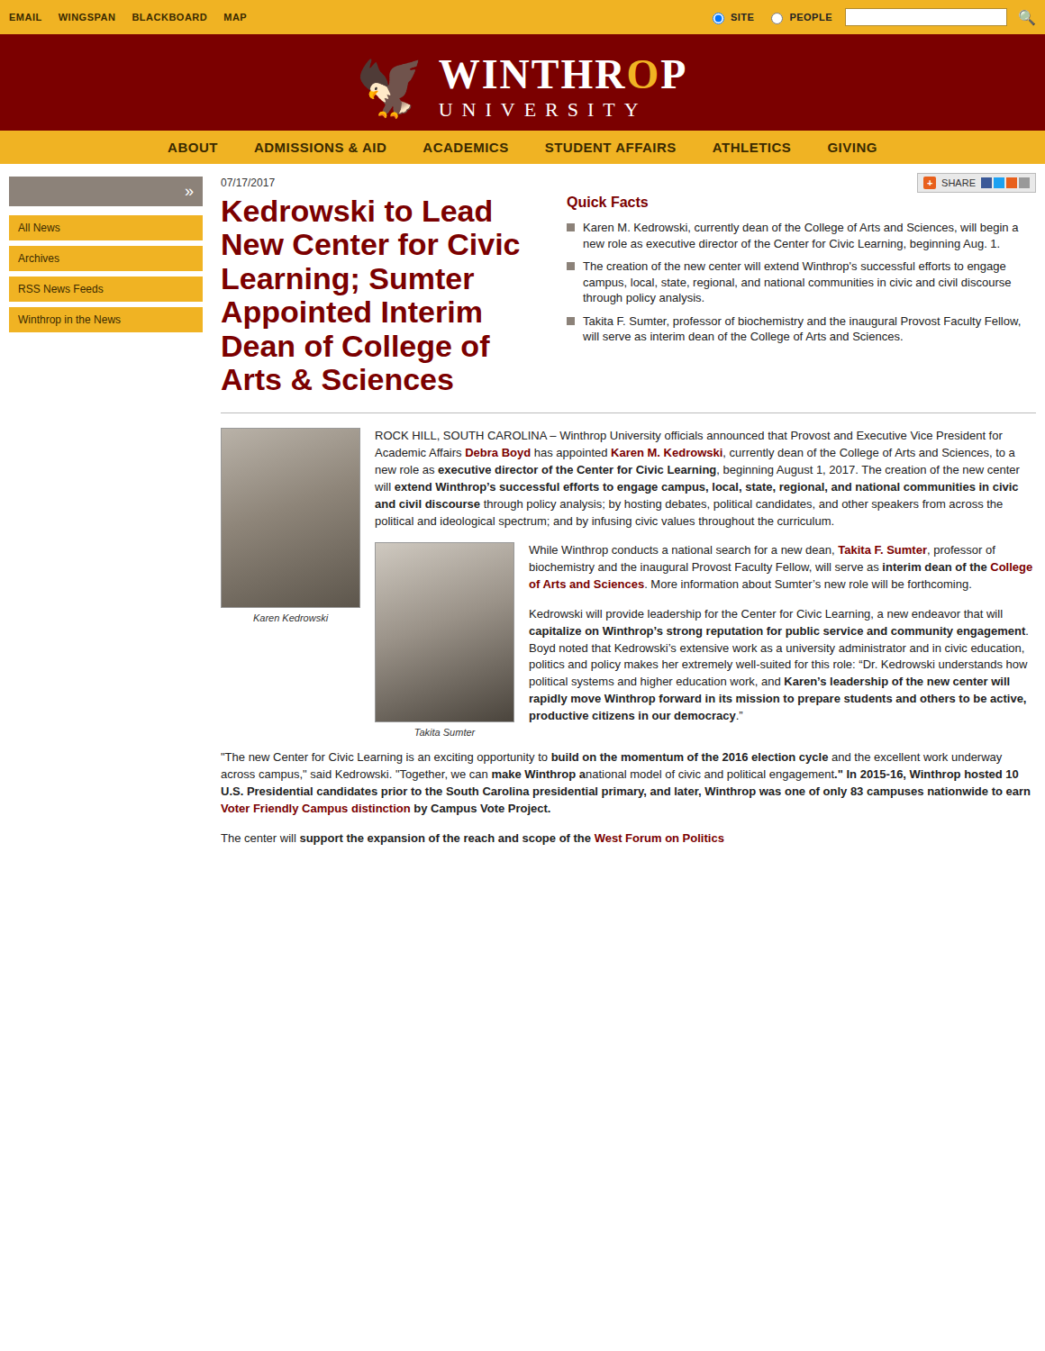EMAIL WINGSPAN BLACKBOARD MAP
SITE PEOPLE 🔍
🦅
WINTHROP
UNIVERSITY
ABOUT
ADMISSIONS & AID
ACADEMICS
STUDENT AFFAIRS
ATHLETICS
GIVING
»
All News
Archives
RSS News Feeds
Winthrop in the News
+ SHARE
07/17/2017
Kedrowski to Lead New Center for Civic Learning; Sumter Appointed Interim Dean of College of Arts & Sciences
Quick Facts
Karen M. Kedrowski, currently dean of the College of Arts and Sciences, will begin a new role as executive director of the Center for Civic Learning, beginning Aug. 1.
The creation of the new center will extend Winthrop's successful efforts to engage campus, local, state, regional, and national communities in civic and civil discourse through policy analysis.
Takita F. Sumter, professor of biochemistry and the inaugural Provost Faculty Fellow, will serve as interim dean of the College of Arts and Sciences.
Karen Kedrowski
ROCK HILL, SOUTH CAROLINA – Winthrop University officials announced that Provost and Executive Vice President for Academic Affairs Debra Boyd has appointed Karen M. Kedrowski, currently dean of the College of Arts and Sciences, to a new role as executive director of the Center for Civic Learning, beginning August 1, 2017. The creation of the new center will extend Winthrop’s successful efforts to engage campus, local, state, regional, and national communities in civic and civil discourse through policy analysis; by hosting debates, political candidates, and other speakers from across the political and ideological spectrum; and by infusing civic values throughout the curriculum.
Takita Sumter
While Winthrop conducts a national search for a new dean, Takita F. Sumter, professor of biochemistry and the inaugural Provost Faculty Fellow, will serve as interim dean of the College of Arts and Sciences. More information about Sumter’s new role will be forthcoming.
Kedrowski will provide leadership for the Center for Civic Learning, a new endeavor that will capitalize on Winthrop’s strong reputation for public service and community engagement. Boyd noted that Kedrowski’s extensive work as a university administrator and in civic education, politics and policy makes her extremely well-suited for this role: “Dr. Kedrowski understands how political systems and higher education work, and Karen’s leadership of the new center will rapidly move Winthrop forward in its mission to prepare students and others to be active, productive citizens in our democracy.”
"The new Center for Civic Learning is an exciting opportunity to build on the momentum of the 2016 election cycle and the excellent work underway across campus," said Kedrowski. "Together, we can make Winthrop anational model of civic and political engagement." In 2015-16, Winthrop hosted 10 U.S. Presidential candidates prior to the South Carolina presidential primary, and later, Winthrop was one of only 83 campuses nationwide to earn Voter Friendly Campus distinction by Campus Vote Project.
The center will support the expansion of the reach and scope of the West Forum on Politics